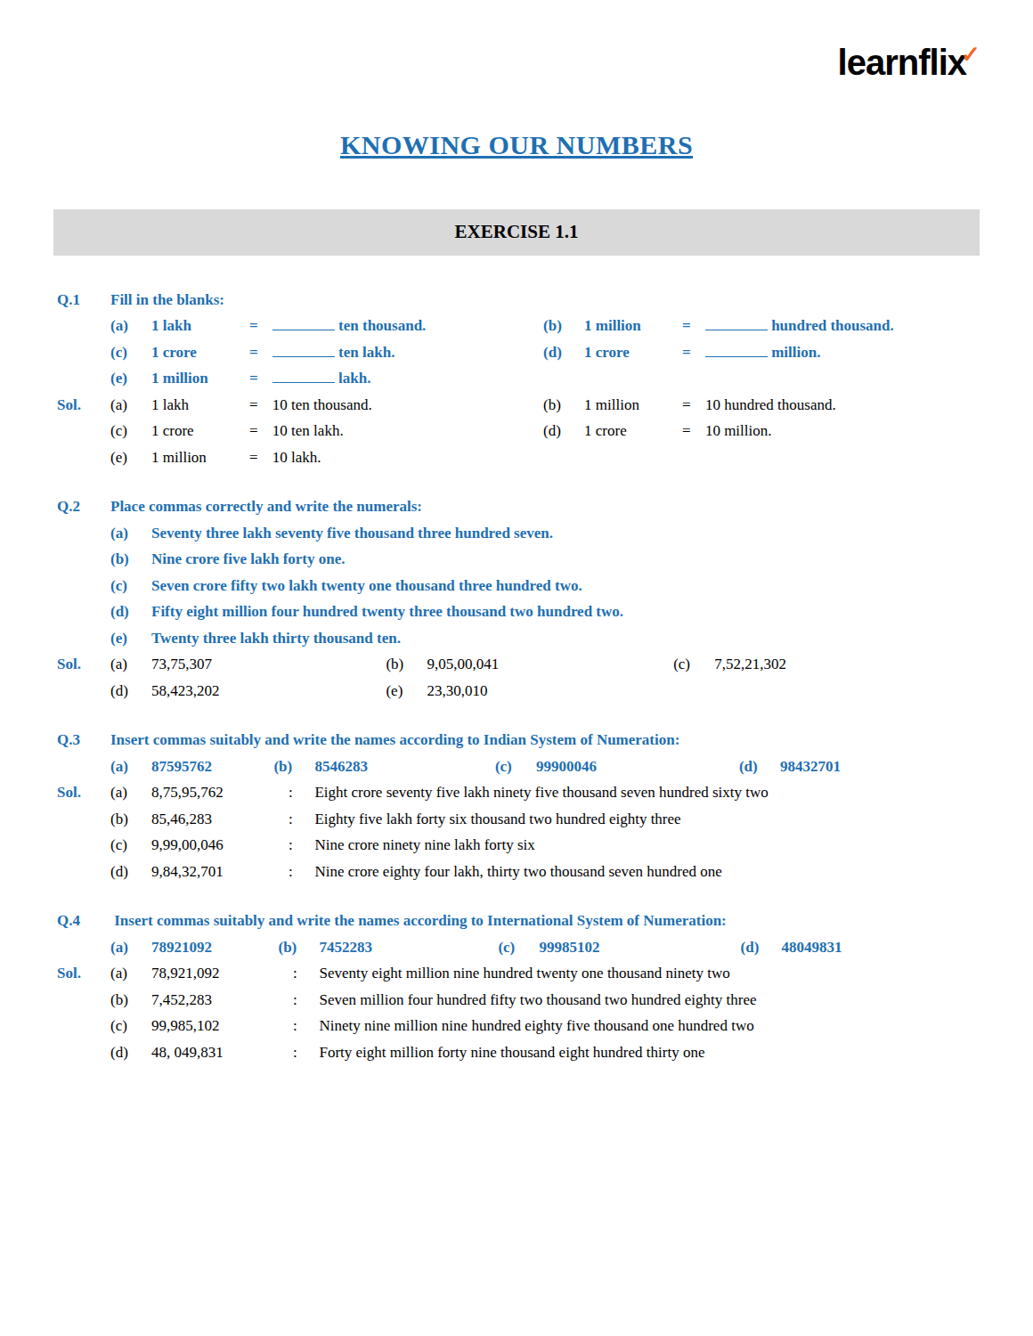learnflix✓
KNOWING OUR NUMBERS
EXERCISE 1.1
| Q.1 | Fill in the blanks: |
| | (a) | 1 lakh | = | ten thousand. | | (b) | 1 million | = | hundred thousand. |
| | (c) | 1 crore | = | ten lakh. | | (d) | 1 crore | = | million. |
| | (e) | 1 million | = | lakh. | | | | | |
| Sol. | (a) | 1 lakh | = | 10 ten thousand. | | (b) | 1 million | = | 10 hundred thousand. |
| | (c) | 1 crore | = | 10 ten lakh. | | (d) | 1 crore | = | 10 million. |
| | (e) | 1 million | = | 10 lakh. | | | | | |
| Q.2 | Place commas correctly and write the numerals: |
| | (a) | Seventy three lakh seventy five thousand three hundred seven. |
| | (b) | Nine crore five lakh forty one. |
| | (c) | Seven crore fifty two lakh twenty one thousand three hundred two. |
| | (d) | Fifty eight million four hundred twenty three thousand two hundred two. |
| | (e) | Twenty three lakh thirty thousand ten. |
| Sol. | (a) | 73,75,307 | (b) | 9,05,00,041 | (c) | 7,52,21,302 | |
| | (d) | 58,423,202 | (e) | 23,30,010 | | | |
| Q.3 | Insert commas suitably and write the names according to Indian System of Numeration: |
| | (a) | 87595762 | (b) | 8546283 | (c) | 99900046 | (d) | 98432701 |
| Sol. | (a) | 8,75,95,762 | : | Eight crore seventy five lakh ninety five thousand seven hundred sixty two |
| | (b) | 85,46,283 | : | Eighty five lakh forty six thousand two hundred eighty three |
| | (c) | 9,99,00,046 | : | Nine crore ninety nine lakh forty six |
| | (d) | 9,84,32,701 | : | Nine crore eighty four lakh, thirty two thousand seven hundred one |
| Q.4 | Insert commas suitably and write the names according to International System of Numeration: |
| | (a) | 78921092 | (b) | 7452283 | (c) | 99985102 | (d) | 48049831 |
| Sol. | (a) | 78,921,092 | : | Seventy eight million nine hundred twenty one thousand ninety two |
| | (b) | 7,452,283 | : | Seven million four hundred fifty two thousand two hundred eighty three |
| | (c) | 99,985,102 | : | Ninety nine million nine hundred eighty five thousand one hundred two |
| | (d) | 48, 049,831 | : | Forty eight million forty nine thousand eight hundred thirty one |